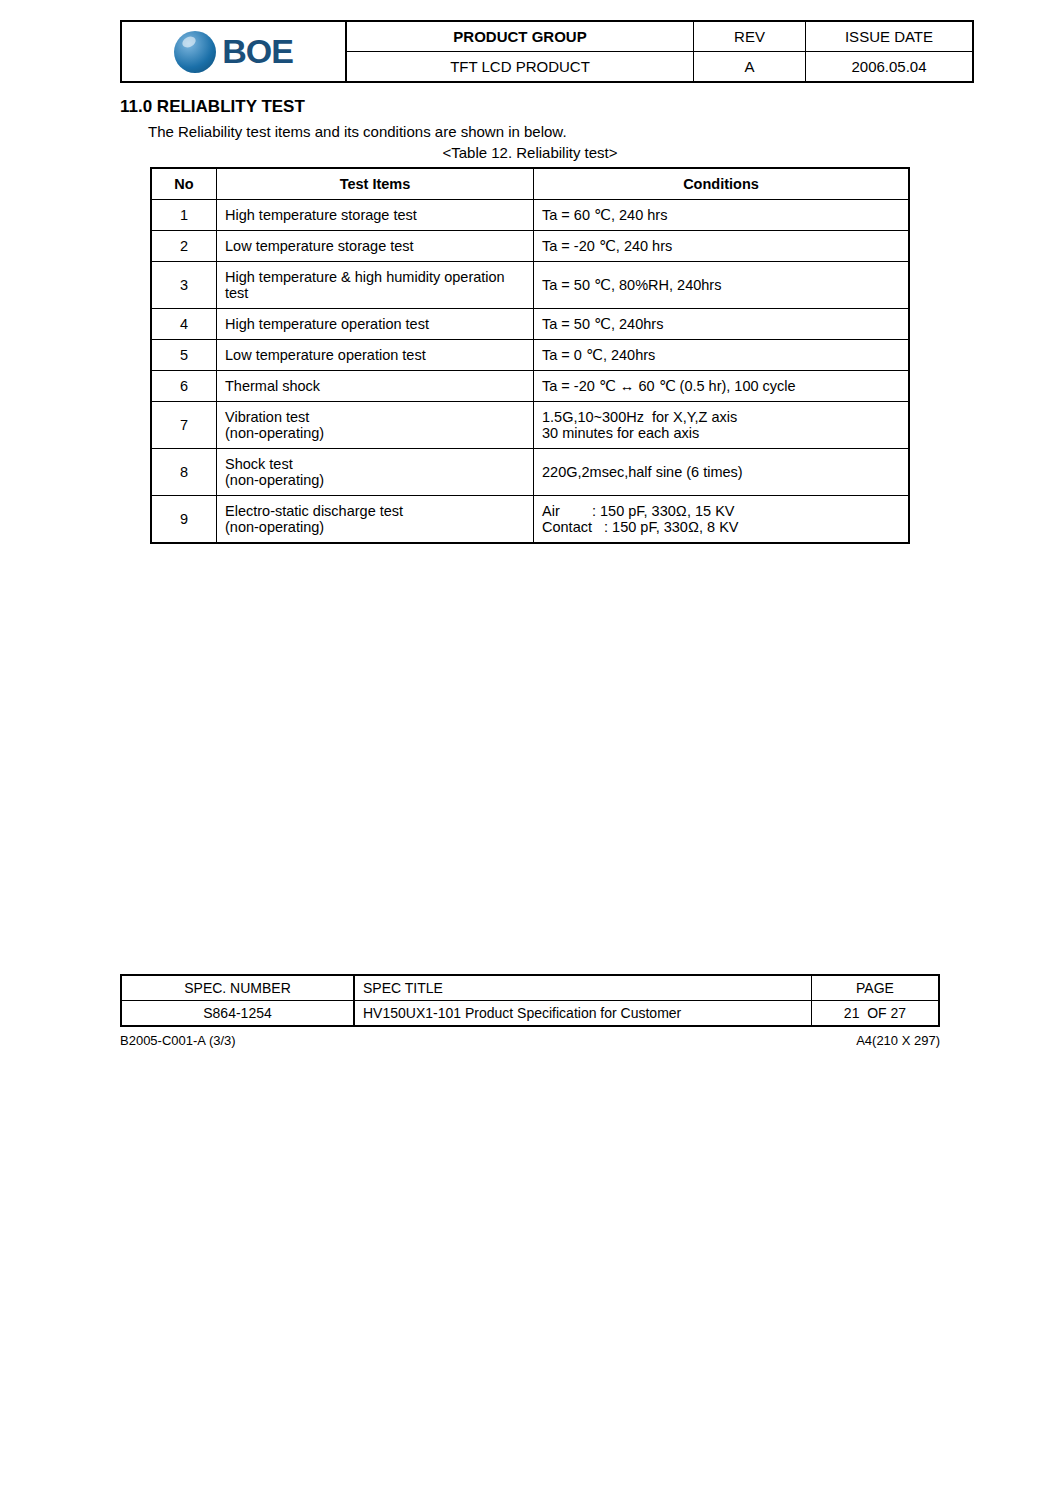| BOE | PRODUCT GROUP | REV | ISSUE DATE |
| TFT LCD PRODUCT | A | 2006.05.04 |
11.0 RELIABLITY TEST
The Reliability test items and its conditions are shown in below.
<Table 12. Reliability test>
| No | Test Items | Conditions |
| --- | --- | --- |
| 1 | High temperature storage test | Ta = 60 ℃, 240 hrs |
| 2 | Low temperature storage test | Ta = -20 ℃, 240 hrs |
| 3 | High temperature & high humidity operation test | Ta = 50 ℃, 80%RH, 240hrs |
| 4 | High temperature operation test | Ta = 50 ℃, 240hrs |
| 5 | Low temperature operation test | Ta = 0 ℃, 240hrs |
| 6 | Thermal shock | Ta = -20 ℃ ↔ 60 ℃ (0.5 hr), 100 cycle |
| 7 | Vibration test (non-operating) | 1.5G,10~300Hz for X,Y,Z axis 30 minutes for each axis |
| 8 | Shock test (non-operating) | 220G,2msec,half sine (6 times) |
| 9 | Electro-static discharge test (non-operating) | Air : 150 pF, 330Ω, 15 KV Contact : 150 pF, 330Ω, 8 KV |
| SPEC. NUMBER | SPEC TITLE | PAGE |
| S864-1254 | HV150UX1-101 Product Specification for Customer | 21 OF 27 |
B2005-C001-A (3/3) A4(210 X 297)